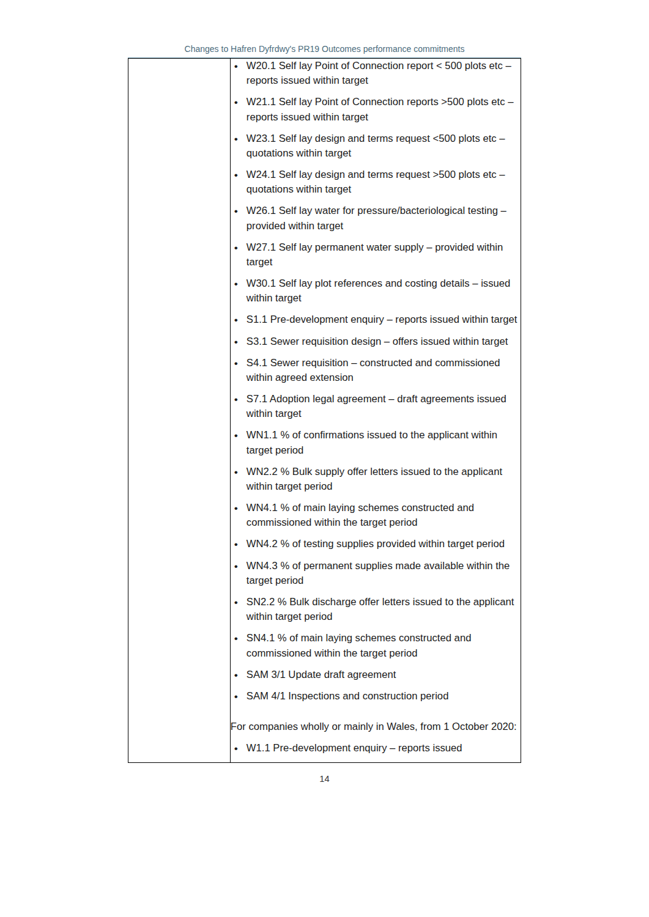Changes to Hafren Dyfrdwy's PR19 Outcomes performance commitments
| | W20.1 Self lay Point of Connection report < 500 plots etc – reports issued within target W21.1 Self lay Point of Connection reports >500 plots etc – reports issued within target W23.1 Self lay design and terms request <500 plots etc – quotations within target W24.1 Self lay design and terms request >500 plots etc – quotations within target W26.1 Self lay water for pressure/bacteriological testing – provided within target W27.1 Self lay permanent water supply – provided within target W30.1 Self lay plot references and costing details – issued within target S1.1 Pre-development enquiry – reports issued within target S3.1 Sewer requisition design – offers issued within target S4.1 Sewer requisition – constructed and commissioned within agreed extension S7.1 Adoption legal agreement – draft agreements issued within target WN1.1 % of confirmations issued to the applicant within target period WN2.2 % Bulk supply offer letters issued to the applicant within target period WN4.1 % of main laying schemes constructed and commissioned within the target period WN4.2 % of testing supplies provided within target period WN4.3 % of permanent supplies made available within the target period SN2.2 % Bulk discharge offer letters issued to the applicant within target period SN4.1 % of main laying schemes constructed and commissioned within the target period SAM 3/1 Update draft agreement SAM 4/1 Inspections and construction period For companies wholly or mainly in Wales, from 1 October 2020: W1.1 Pre-development enquiry – reports issued |
14